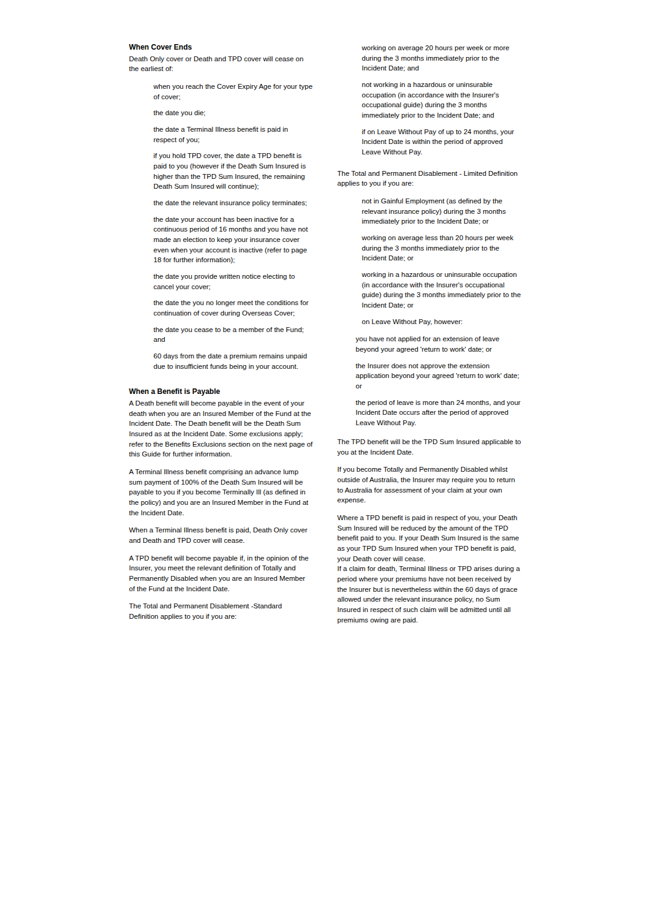When Cover Ends
Death Only cover or Death and TPD cover will cease on the earliest of:
when you reach the Cover Expiry Age for your type of cover;
the date you die;
the date a Terminal Illness benefit is paid in respect of you;
if you hold TPD cover, the date a TPD benefit is paid to you (however if the Death Sum Insured is higher than the TPD Sum Insured, the remaining Death Sum Insured will continue);
the date the relevant insurance policy terminates;
the date your account has been inactive for a continuous period of 16 months and you have not made an election to keep your insurance cover even when your account is inactive (refer to page 18 for further information);
the date you provide written notice electing to cancel your cover;
the date the you no longer meet the conditions for continuation of cover during Overseas Cover;
the date you cease to be a member of the Fund; and
60 days from the date a premium remains unpaid due to insufficient funds being in your account.
When a Benefit is Payable
A Death benefit will become payable in the event of your death when you are an Insured Member of the Fund at the Incident Date. The Death benefit will be the Death Sum Insured as at the Incident Date. Some exclusions apply; refer to the Benefits Exclusions section on the next page of this Guide for further information.
A Terminal Illness benefit comprising an advance lump sum payment of 100% of the Death Sum Insured will be payable to you if you become Terminally Ill (as defined in the policy) and you are an Insured Member in the Fund at the Incident Date.
When a Terminal Illness benefit is paid, Death Only cover and Death and TPD cover will cease.
A TPD benefit will become payable if, in the opinion of the Insurer, you meet the relevant definition of Totally and Permanently Disabled when you are an Insured Member of the Fund at the Incident Date.
The Total and Permanent Disablement -Standard Definition applies to you if you are:
working on average 20 hours per week or more during the 3 months immediately prior to the Incident Date; and
not working in a hazardous or uninsurable occupation (in accordance with the Insurer's occupational guide) during the 3 months immediately prior to the Incident Date; and
if on Leave Without Pay of up to 24 months, your Incident Date is within the period of approved Leave Without Pay.
The Total and Permanent Disablement - Limited Definition applies to you if you are:
not in Gainful Employment (as defined by the relevant insurance policy) during the 3 months immediately prior to the Incident Date; or
working on average less than 20 hours per week during the 3 months immediately prior to the Incident Date; or
working in a hazardous or uninsurable occupation (in accordance with the Insurer's occupational guide) during the 3 months immediately prior to the Incident Date; or
on Leave Without Pay, however:
you have not applied for an extension of leave beyond your agreed 'return to work' date; or
the Insurer does not approve the extension application beyond your agreed 'return to work' date; or
the period of leave is more than 24 months, and your Incident Date occurs after the period of approved Leave Without Pay.
The TPD benefit will be the TPD Sum Insured applicable to you at the Incident Date.
If you become Totally and Permanently Disabled whilst outside of Australia, the Insurer may require you to return to Australia for assessment of your claim at your own expense.
Where a TPD benefit is paid in respect of you, your Death Sum Insured will be reduced by the amount of the TPD benefit paid to you. If your Death Sum Insured is the same as your TPD Sum Insured when your TPD benefit is paid, your Death cover will cease.
If a claim for death, Terminal Illness or TPD arises during a period where your premiums have not been received by the Insurer but is nevertheless within the 60 days of grace allowed under the relevant insurance policy, no Sum Insured in respect of such claim will be admitted until all premiums owing are paid.